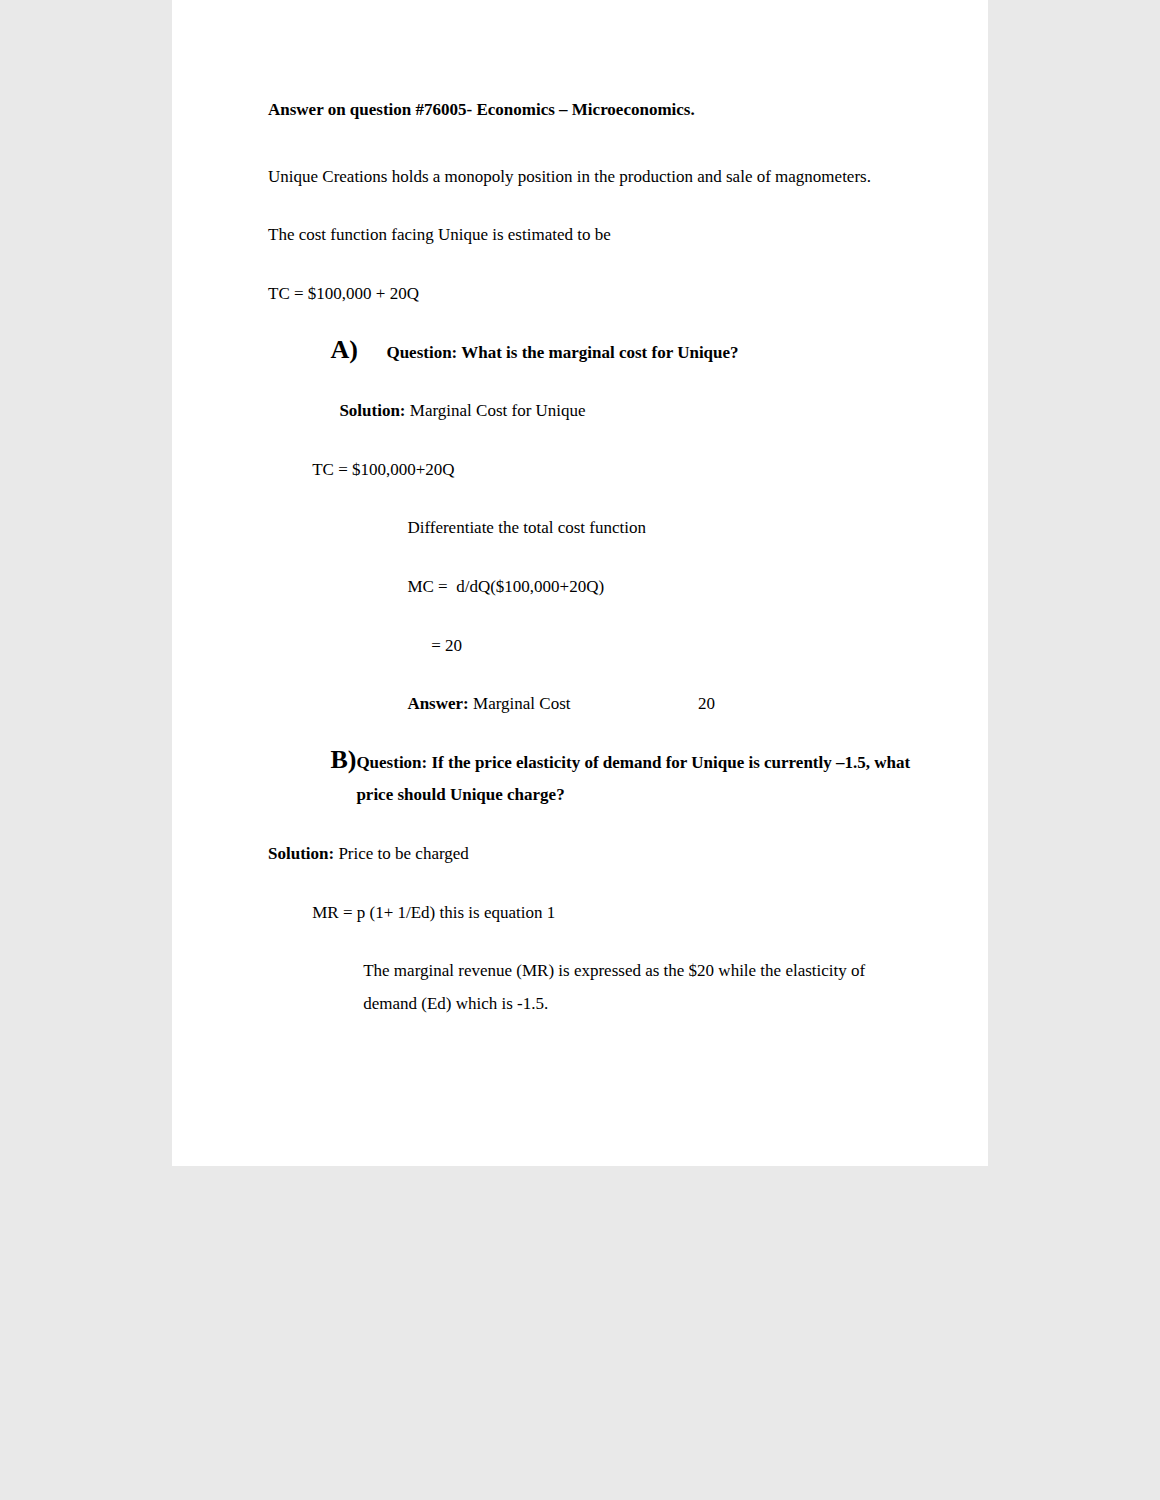Answer on question #76005- Economics – Microeconomics.
Unique Creations holds a monopoly position in the production and sale of magnometers.
The cost function facing Unique is estimated to be
TC = $100,000 + 20Q
A) Question: What is the marginal cost for Unique?
Solution: Marginal Cost for Unique
TC = $100,000+20Q
Differentiate the total cost function
MC = d/dQ($100,000+20Q)
= 20
Answer: Marginal Cost 20
B) Question: If the price elasticity of demand for Unique is currently –1.5, what price should Unique charge?
Solution: Price to be charged
MR = p (1+ 1/Ed) this is equation 1
The marginal revenue (MR) is expressed as the $20 while the elasticity of demand (Ed) which is -1.5.